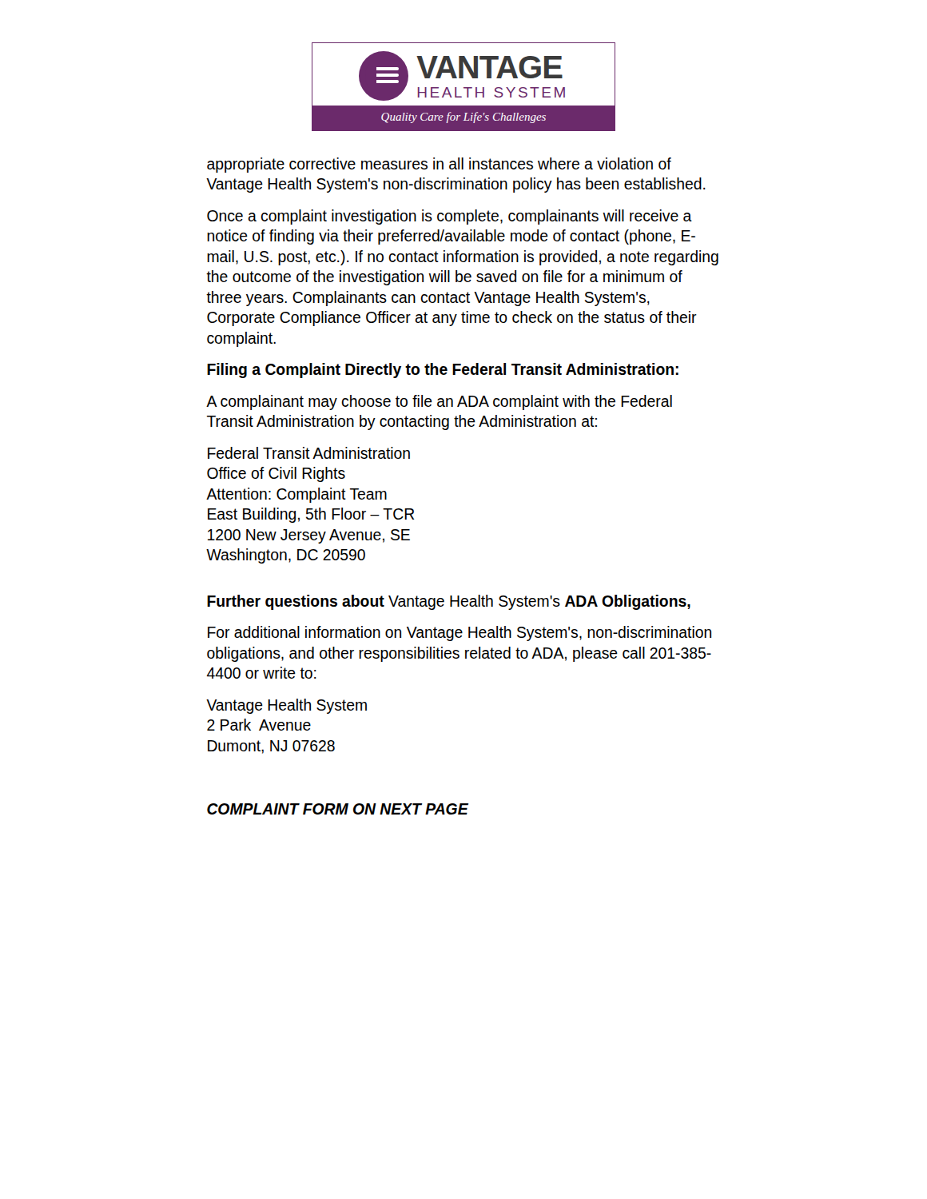VANTAGE
HEALTH SYSTEM
Quality Care for Life's Challenges
appropriate corrective measures in all instances where a violation of Vantage Health System's non-discrimination policy has been established.
Once a complaint investigation is complete, complainants will receive a notice of finding via their preferred/available mode of contact (phone, E-mail, U.S. post, etc.). If no contact information is provided, a note regarding the outcome of the investigation will be saved on file for a minimum of three years. Complainants can contact Vantage Health System's, Corporate Compliance Officer at any time to check on the status of their complaint.
Filing a Complaint Directly to the Federal Transit Administration:
A complainant may choose to file an ADA complaint with the Federal Transit Administration by contacting the Administration at:
Federal Transit Administration
Office of Civil Rights
Attention: Complaint Team
East Building, 5th Floor – TCR
1200 New Jersey Avenue, SE
Washington, DC 20590
Further questions about Vantage Health System's ADA Obligations,
For additional information on Vantage Health System's, non-discrimination obligations, and other responsibilities related to ADA, please call 201-385-4400 or write to:
Vantage Health System
2 Park Avenue
Dumont, NJ 07628
COMPLAINT FORM ON NEXT PAGE